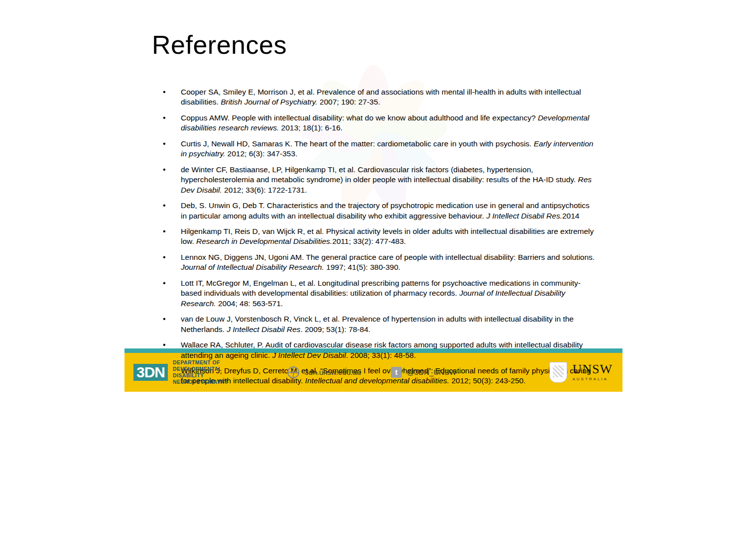References
Cooper SA, Smiley E, Morrison J, et al. Prevalence of and associations with mental ill-health in adults with intellectual disabilities. British Journal of Psychiatry. 2007; 190: 27-35.
Coppus AMW. People with intellectual disability: what do we know about adulthood and life expectancy? Developmental disabilities research reviews. 2013; 18(1): 6-16.
Curtis J, Newall HD, Samaras K. The heart of the matter: cardiometabolic care in youth with psychosis. Early intervention in psychiatry. 2012; 6(3): 347-353.
de Winter CF, Bastiaanse, LP, Hilgenkamp TI, et al. Cardiovascular risk factors (diabetes, hypertension, hypercholesterolemia and metabolic syndrome) in older people with intellectual disability: results of the HA-ID study. Res Dev Disabil. 2012; 33(6): 1722-1731.
Deb, S. Unwin G, Deb T. Characteristics and the trajectory of psychotropic medication use in general and antipsychotics in particular among adults with an intellectual disability who exhibit aggressive behaviour. J Intellect Disabil Res. 2014
Hilgenkamp TI, Reis D, van Wijck R, et al. Physical activity levels in older adults with intellectual disabilities are extremely low. Research in Developmental Disabilities. 2011; 33(2): 477-483.
Lennox NG, Diggens JN, Ugoni AM. The general practice care of people with intellectual disability: Barriers and solutions. Journal of Intellectual Disability Research. 1997; 41(5): 380-390.
Lott IT, McGregor M, Engelman L, et al. Longitudinal prescribing patterns for psychoactive medications in community-based individuals with developmental disabilities: utilization of pharmacy records. Journal of Intellectual Disability Research. 2004; 48: 563-571.
van de Louw J, Vorstenbosch R, Vinck L, et al. Prevalence of hypertension in adults with intellectual disability in the Netherlands. J Intellect Disabil Res. 2009; 53(1): 78-84.
Wallace RA, Schluter, P. Audit of cardiovascular disease risk factors among supported adults with intellectual disability attending an ageing clinic. J Intellect Dev Disabil. 2008; 33(1): 48-58.
Wilkinson J, Dreyfus D, Cerreto M, et al. “Sometimes I feel overwhelmed”: Educational needs of family physicians caring for people with intellectual disability. Intellectual and developmental disabilities. 2012; 50(3): 243-250.
3DN
DEPARTMENT OF
DEVELOPMENTAL
DISABILITY
NEUROPSYCHIATRY
3dn.unsw.edu.au
t@3DN_UNSW
UNSW
AUSTRALIA